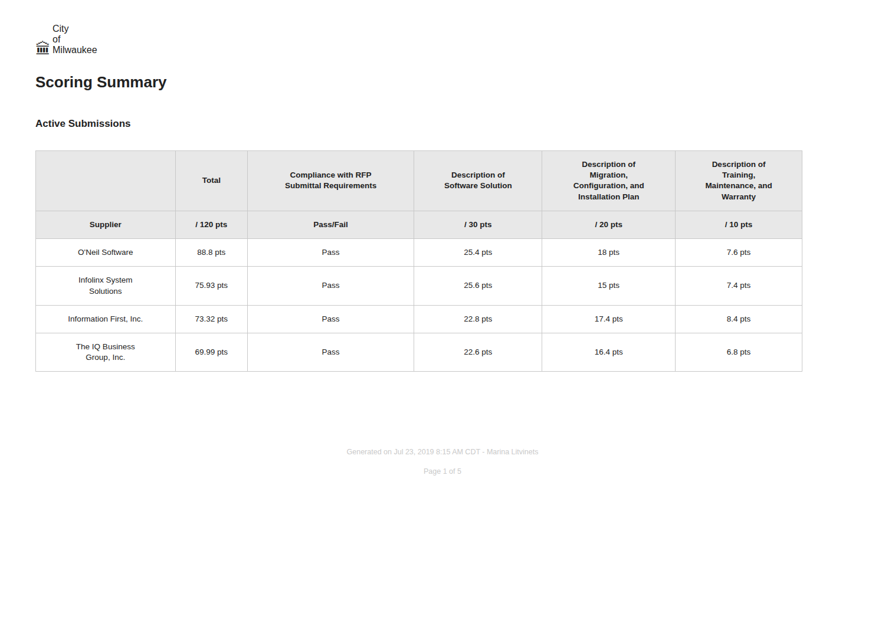🏛
City
of
Milwaukee
Scoring Summary
Active Submissions
| | Total | Compliance with RFP Submittal Requirements | Description of Software Solution | Description of Migration, Configuration, and Installation Plan | Description of Training, Maintenance, and Warranty |
| --- | --- | --- | --- | --- | --- |
| Supplier | / 120 pts | Pass/Fail | / 30 pts | / 20 pts | / 10 pts |
| O'Neil Software | 88.8 pts | Pass | 25.4 pts | 18 pts | 7.6 pts |
| Infolinx System Solutions | 75.93 pts | Pass | 25.6 pts | 15 pts | 7.4 pts |
| Information First, Inc. | 73.32 pts | Pass | 22.8 pts | 17.4 pts | 8.4 pts |
| The IQ Business Group, Inc. | 69.99 pts | Pass | 22.6 pts | 16.4 pts | 6.8 pts |
Generated on Jul 23, 2019 8:15 AM CDT - Marina Litvinets
Page 1 of 5